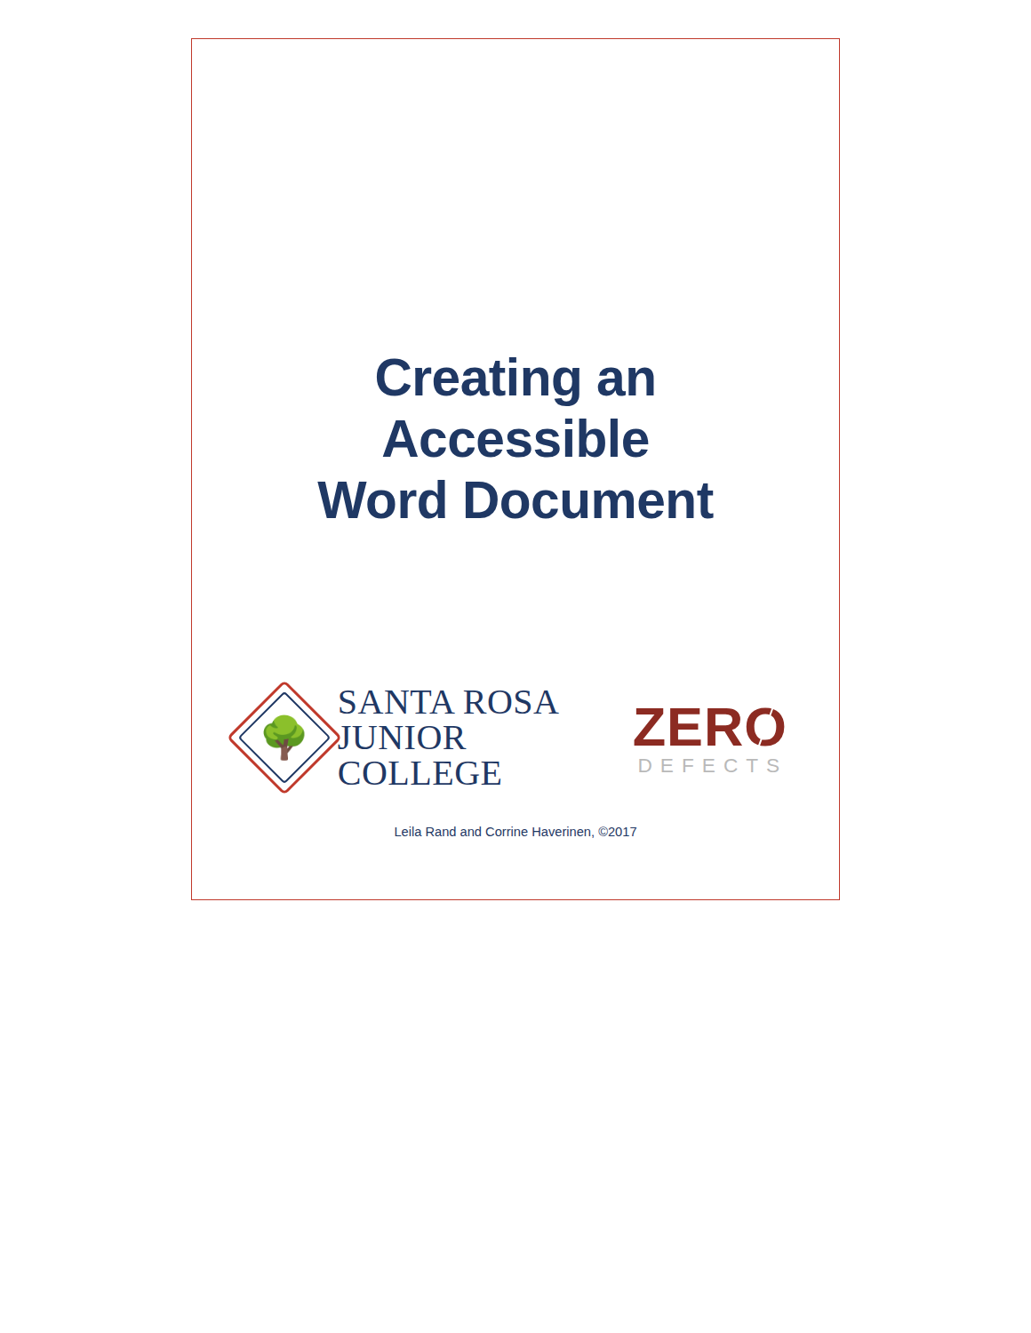Creating an Accessible
Word Document
🌳
SANTA ROSA JUNIOR COLLEGE
ZERO DEFECTS
Leila Rand and Corrine Haverinen, ©2017